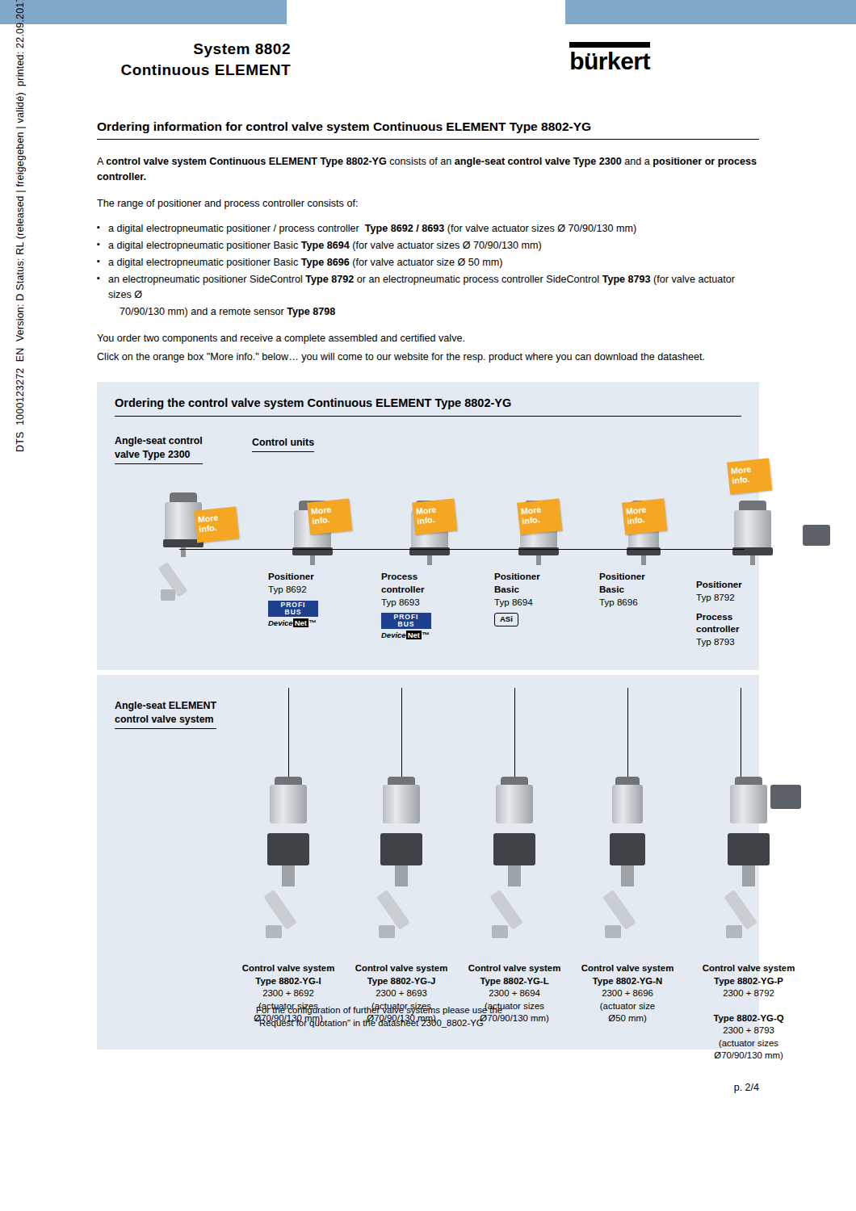System 8802
Continuous ELEMENT
bürkert
DTS 1000123272 EN Version: D Status: RL (released | freigegeben | validé) printed: 22.09.2017
Ordering information for control valve system Continuous ELEMENT Type 8802-YG
A control valve system Continuous ELEMENT Type 8802-YG consists of an angle-seat control valve Type 2300 and a positioner or process controller.
The range of positioner and process controller consists of:
a digital electropneumatic positioner / process controller Type 8692 / 8693 (for valve actuator sizes Ø 70/90/130 mm)
a digital electropneumatic positioner Basic Type 8694 (for valve actuator sizes Ø 70/90/130 mm)
a digital electropneumatic positioner Basic Type 8696 (for valve actuator size Ø 50 mm)
an electropneumatic positioner SideControl Type 8792 or an electropneumatic process controller SideControl Type 8793 (for valve actuator sizes Ø
70/90/130 mm) and a remote sensor Type 8798
You order two components and receive a complete assembled and certified valve.
Click on the orange box "More info." below… you will come to our website for the resp. product where you can download the datasheet.
Ordering the control valve system Continuous ELEMENT Type 8802-YG
Angle-seat control
valve Type 2300
Control units
More
info.
Positioner
Typ 8692
PROFI
BUS
DeviceNet™
More
info.
Process
controller
Typ 8693
PROFI
BUS
DeviceNet™
More
info.
Positioner
Basic
Typ 8694
ASi
More
info.
Positioner
Basic
Typ 8696
More
info.
Positioner
Typ 8792
Process
controller
Typ 8793
More
info.
Angle-seat ELEMENT
control valve system
Control valve system
Type 8802-YG-I
2300 + 8692
(actuator sizes
Ø70/90/130 mm)
Control valve system
Type 8802-YG-J
2300 + 8693
(actuator sizes
Ø70/90/130 mm)
Control valve system
Type 8802-YG-L
2300 + 8694
(actuator sizes
Ø70/90/130 mm)
Control valve system
Type 8802-YG-N
2300 + 8696
(actuator size
Ø50 mm)
Control valve system
Type 8802-YG-P
2300 + 8792
Type 8802-YG-Q
2300 + 8793
(actuator sizes
Ø70/90/130 mm)
For the configuration of further valve systems please use the
"Request for quotation" in the datasheet 2300_8802-YG
p. 2/4